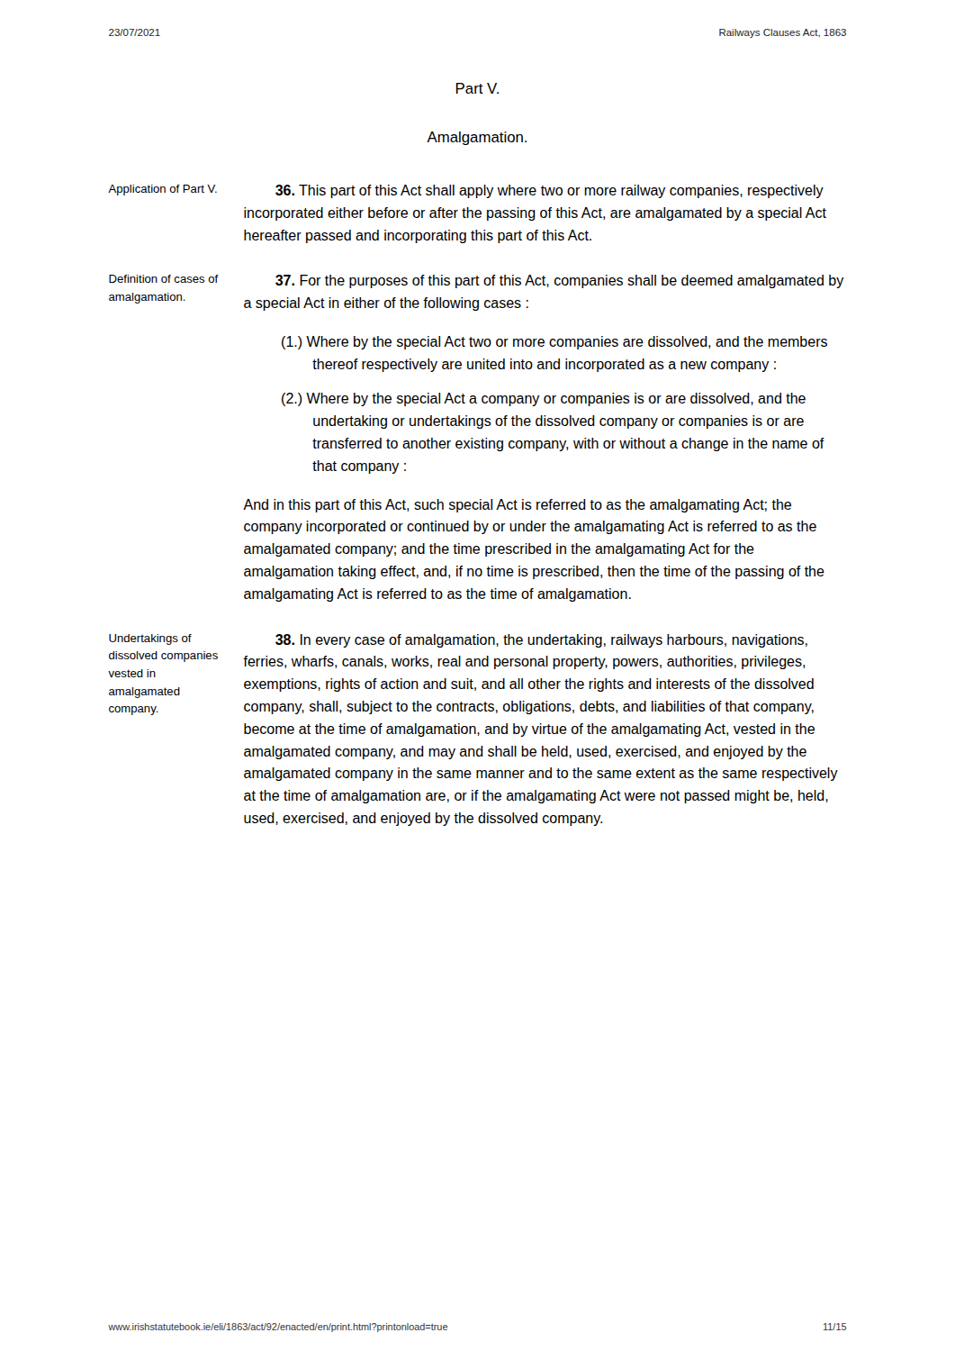23/07/2021 Railways Clauses Act, 1863
Part V.
Amalgamation.
Application of Part V.
36. This part of this Act shall apply where two or more railway companies, respectively incorporated either before or after the passing of this Act, are amalgamated by a special Act hereafter passed and incorporating this part of this Act.
Definition of cases of amalgamation.
37. For the purposes of this part of this Act, companies shall be deemed amalgamated by a special Act in either of the following cases :
(1.) Where by the special Act two or more companies are dissolved, and the members thereof respectively are united into and incorporated as a new company :
(2.) Where by the special Act a company or companies is or are dissolved, and the undertaking or undertakings of the dissolved company or companies is or are transferred to another existing company, with or without a change in the name of that company :
And in this part of this Act, such special Act is referred to as the amalgamating Act; the company incorporated or continued by or under the amalgamating Act is referred to as the amalgamated company; and the time prescribed in the amalgamating Act for the amalgamation taking effect, and, if no time is prescribed, then the time of the passing of the amalgamating Act is referred to as the time of amalgamation.
Undertakings of dissolved companies vested in amalgamated company.
38. In every case of amalgamation, the undertaking, railways harbours, navigations, ferries, wharfs, canals, works, real and personal property, powers, authorities, privileges, exemptions, rights of action and suit, and all other the rights and interests of the dissolved company, shall, subject to the contracts, obligations, debts, and liabilities of that company, become at the time of amalgamation, and by virtue of the amalgamating Act, vested in the amalgamated company, and may and shall be held, used, exercised, and enjoyed by the amalgamated company in the same manner and to the same extent as the same respectively at the time of amalgamation are, or if the amalgamating Act were not passed might be, held, used, exercised, and enjoyed by the dissolved company.
www.irishstatutebook.ie/eli/1863/act/92/enacted/en/print.html?printonload=true 11/15